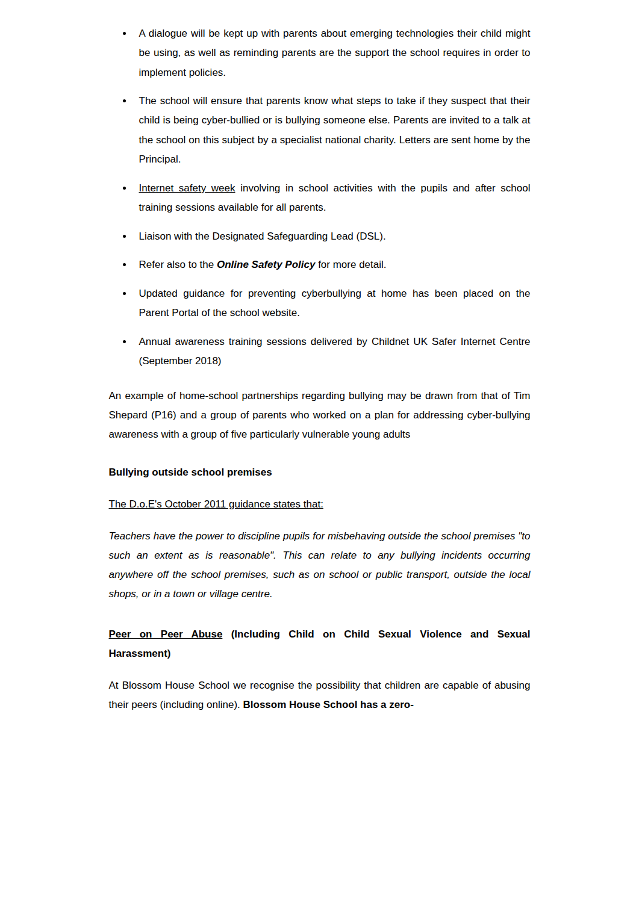A dialogue will be kept up with parents about emerging technologies their child might be using, as well as reminding parents are the support the school requires in order to implement policies.
The school will ensure that parents know what steps to take if they suspect that their child is being cyber-bullied or is bullying someone else. Parents are invited to a talk at the school on this subject by a specialist national charity. Letters are sent home by the Principal.
Internet safety week involving in school activities with the pupils and after school training sessions available for all parents.
Liaison with the Designated Safeguarding Lead (DSL).
Refer also to the Online Safety Policy for more detail.
Updated guidance for preventing cyberbullying at home has been placed on the Parent Portal of the school website.
Annual awareness training sessions delivered by Childnet UK Safer Internet Centre (September 2018)
An example of home-school partnerships regarding bullying may be drawn from that of Tim Shepard (P16) and a group of parents who worked on a plan for addressing cyber-bullying awareness with a group of five particularly vulnerable young adults
Bullying outside school premises
The D.o.E's October 2011 guidance states that:
Teachers have the power to discipline pupils for misbehaving outside the school premises "to such an extent as is reasonable". This can relate to any bullying incidents occurring anywhere off the school premises, such as on school or public transport, outside the local shops, or in a town or village centre.
Peer on Peer Abuse (Including Child on Child Sexual Violence and Sexual Harassment)
At Blossom House School we recognise the possibility that children are capable of abusing their peers (including online). Blossom House School has a zero-